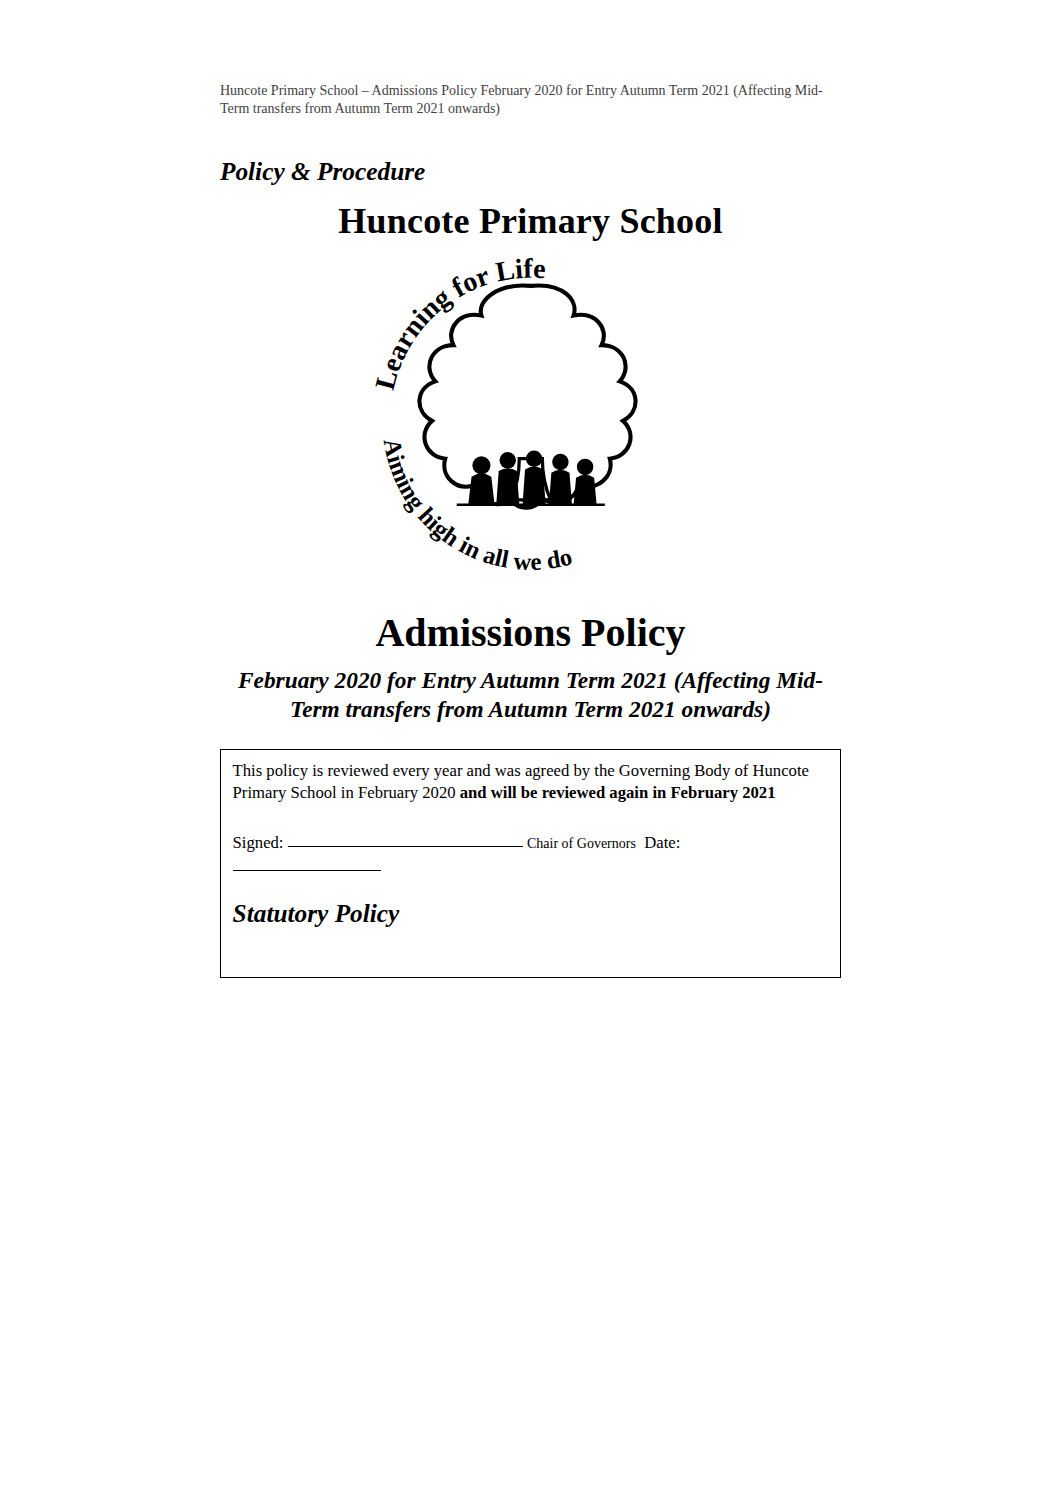Huncote Primary School – Admissions Policy February 2020 for Entry Autumn Term 2021 (Affecting Mid-Term transfers from Autumn Term 2021 onwards)
Policy & Procedure
Huncote Primary School
Learning for Life Aiming high in all we do
Admissions Policy
February 2020 for Entry Autumn Term 2021 (Affecting Mid-Term transfers from Autumn Term 2021 onwards)
This policy is reviewed every year and was agreed by the Governing Body of Huncote Primary School in February 2020 and will be reviewed again in February 2021
Signed: Chair of Governors Date:
Statutory Policy